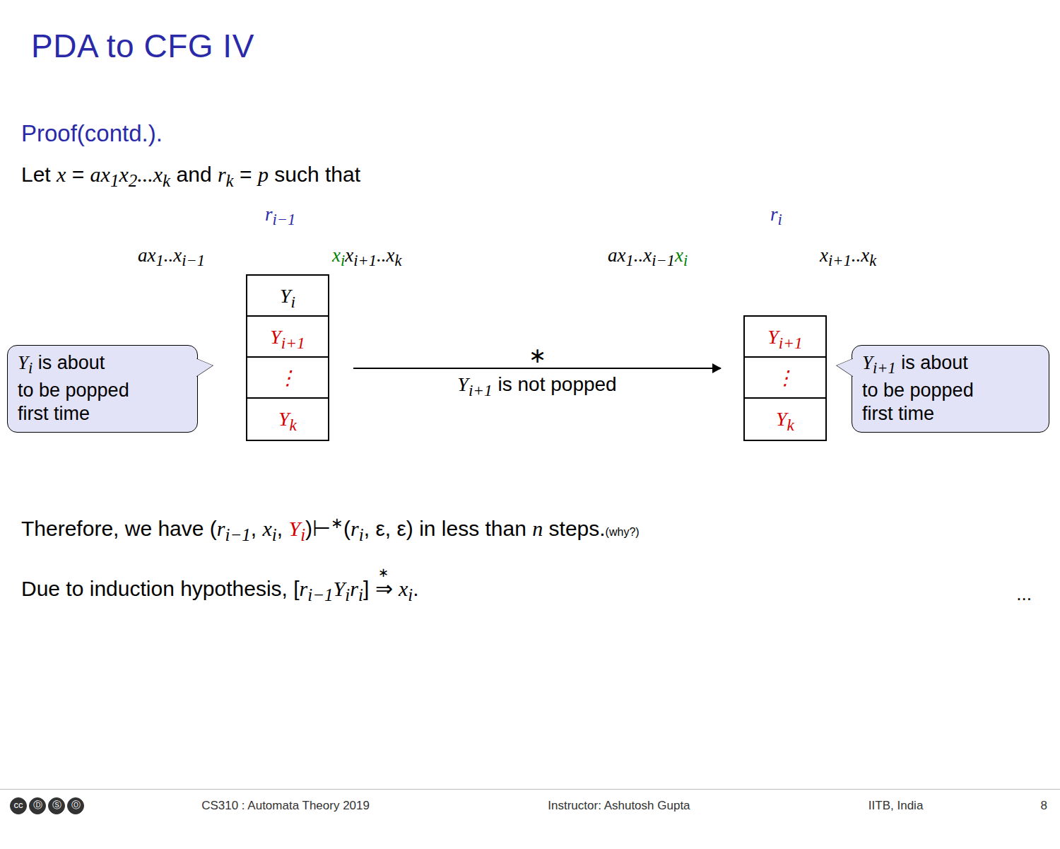PDA to CFG IV
Proof(contd.).
Let x = ax1x2...xk and rk = p such that
ri−1
ri
ax1..xi−1
xixi+1..xk
ax1..xi−1xi
xi+1..xk
Yi
Yi+1
⋮
Yk
Yi+1
⋮
Yk
∗
Yi+1 is not popped
Yi is about
to be popped
first time
Yi+1 is about
to be popped
first time
Therefore, we have (ri−1, xi, Yi)⊢∗(ri, ε, ε) in less than n steps.(why?)
Due to induction hypothesis, [ri−1 Yi ri] ∗⇒ xi. ...
ccⒹⓈⓄ
CS310 : Automata Theory 2019 Instructor: Ashutosh Gupta IITB, India
8